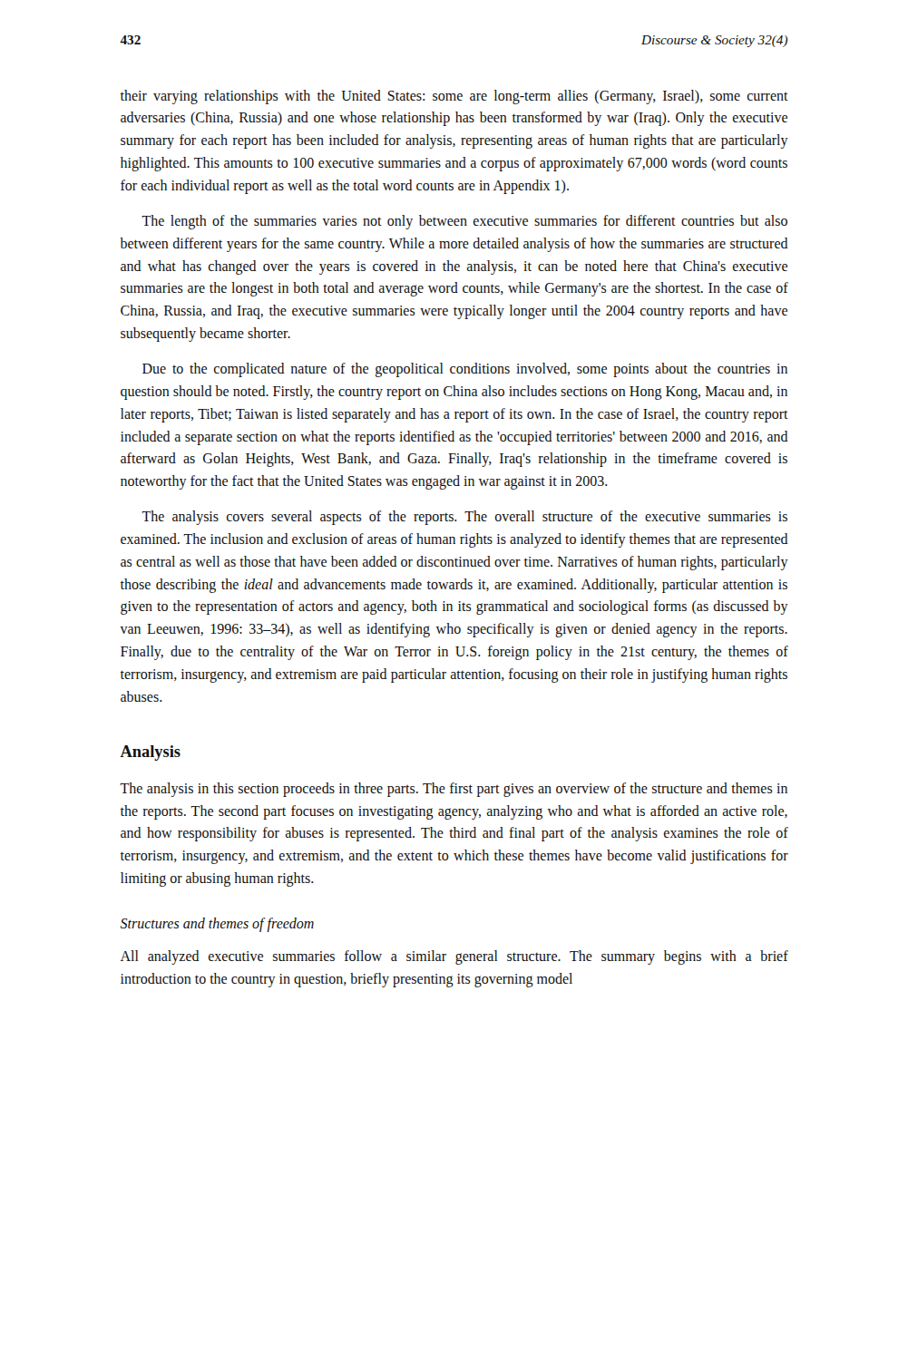432 Discourse & Society 32(4)
their varying relationships with the United States: some are long-term allies (Germany, Israel), some current adversaries (China, Russia) and one whose relationship has been transformed by war (Iraq). Only the executive summary for each report has been included for analysis, representing areas of human rights that are particularly highlighted. This amounts to 100 executive summaries and a corpus of approximately 67,000 words (word counts for each individual report as well as the total word counts are in Appendix 1).
The length of the summaries varies not only between executive summaries for different countries but also between different years for the same country. While a more detailed analysis of how the summaries are structured and what has changed over the years is covered in the analysis, it can be noted here that China's executive summaries are the longest in both total and average word counts, while Germany's are the shortest. In the case of China, Russia, and Iraq, the executive summaries were typically longer until the 2004 country reports and have subsequently became shorter.
Due to the complicated nature of the geopolitical conditions involved, some points about the countries in question should be noted. Firstly, the country report on China also includes sections on Hong Kong, Macau and, in later reports, Tibet; Taiwan is listed separately and has a report of its own. In the case of Israel, the country report included a separate section on what the reports identified as the 'occupied territories' between 2000 and 2016, and afterward as Golan Heights, West Bank, and Gaza. Finally, Iraq's relationship in the timeframe covered is noteworthy for the fact that the United States was engaged in war against it in 2003.
The analysis covers several aspects of the reports. The overall structure of the executive summaries is examined. The inclusion and exclusion of areas of human rights is analyzed to identify themes that are represented as central as well as those that have been added or discontinued over time. Narratives of human rights, particularly those describing the ideal and advancements made towards it, are examined. Additionally, particular attention is given to the representation of actors and agency, both in its grammatical and sociological forms (as discussed by van Leeuwen, 1996: 33–34), as well as identifying who specifically is given or denied agency in the reports. Finally, due to the centrality of the War on Terror in U.S. foreign policy in the 21st century, the themes of terrorism, insurgency, and extremism are paid particular attention, focusing on their role in justifying human rights abuses.
Analysis
The analysis in this section proceeds in three parts. The first part gives an overview of the structure and themes in the reports. The second part focuses on investigating agency, analyzing who and what is afforded an active role, and how responsibility for abuses is represented. The third and final part of the analysis examines the role of terrorism, insurgency, and extremism, and the extent to which these themes have become valid justifications for limiting or abusing human rights.
Structures and themes of freedom
All analyzed executive summaries follow a similar general structure. The summary begins with a brief introduction to the country in question, briefly presenting its governing model